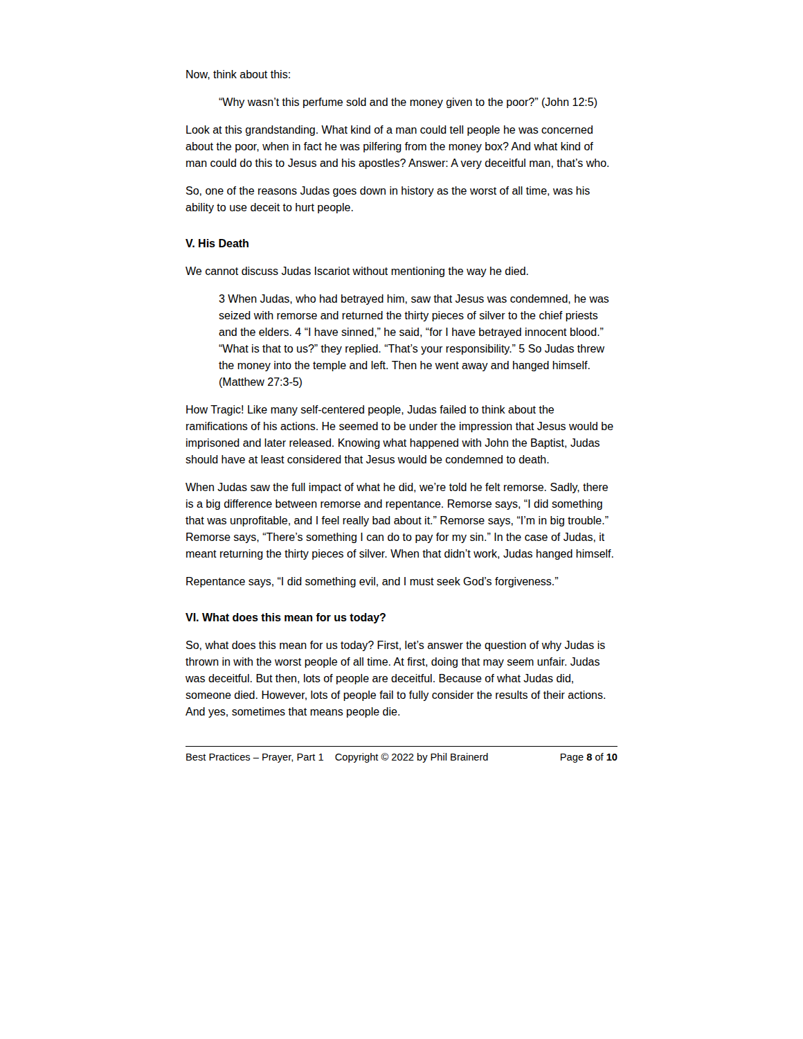Now, think about this:
“Why wasn’t this perfume sold and the money given to the poor?” (John 12:5)
Look at this grandstanding. What kind of a man could tell people he was concerned about the poor, when in fact he was pilfering from the money box? And what kind of man could do this to Jesus and his apostles? Answer: A very deceitful man, that’s who.
So, one of the reasons Judas goes down in history as the worst of all time, was his ability to use deceit to hurt people.
V. His Death
We cannot discuss Judas Iscariot without mentioning the way he died.
3 When Judas, who had betrayed him, saw that Jesus was condemned, he was seized with remorse and returned the thirty pieces of silver to the chief priests and the elders. 4 “I have sinned,” he said, “for I have betrayed innocent blood.” “What is that to us?” they replied. “That’s your responsibility.” 5 So Judas threw the money into the temple and left. Then he went away and hanged himself. (Matthew 27:3-5)
How Tragic! Like many self-centered people, Judas failed to think about the ramifications of his actions. He seemed to be under the impression that Jesus would be imprisoned and later released. Knowing what happened with John the Baptist, Judas should have at least considered that Jesus would be condemned to death.
When Judas saw the full impact of what he did, we’re told he felt remorse. Sadly, there is a big difference between remorse and repentance. Remorse says, “I did something that was unprofitable, and I feel really bad about it.” Remorse says, “I’m in big trouble.” Remorse says, “There’s something I can do to pay for my sin.” In the case of Judas, it meant returning the thirty pieces of silver. When that didn’t work, Judas hanged himself.
Repentance says, “I did something evil, and I must seek God’s forgiveness.”
VI. What does this mean for us today?
So, what does this mean for us today? First, let’s answer the question of why Judas is thrown in with the worst people of all time. At first, doing that may seem unfair. Judas was deceitful. But then, lots of people are deceitful. Because of what Judas did, someone died. However, lots of people fail to fully consider the results of their actions. And yes, sometimes that means people die.
Best Practices – Prayer, Part 1 Copyright © 2022 by Phil Brainerd Page 8 of 10